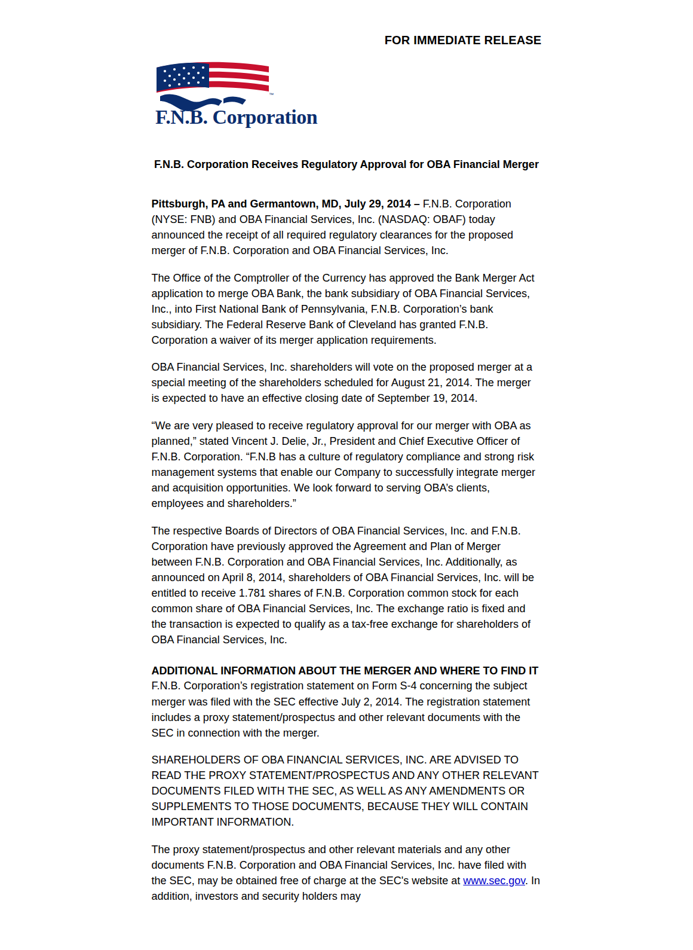FOR IMMEDIATE RELEASE
™ F.N.B. Corporation
F.N.B. Corporation Receives Regulatory Approval for OBA Financial Merger
Pittsburgh, PA and Germantown, MD, July 29, 2014 – F.N.B. Corporation (NYSE: FNB) and OBA Financial Services, Inc. (NASDAQ: OBAF) today announced the receipt of all required regulatory clearances for the proposed merger of F.N.B. Corporation and OBA Financial Services, Inc.
The Office of the Comptroller of the Currency has approved the Bank Merger Act application to merge OBA Bank, the bank subsidiary of OBA Financial Services, Inc., into First National Bank of Pennsylvania, F.N.B. Corporation’s bank subsidiary. The Federal Reserve Bank of Cleveland has granted F.N.B. Corporation a waiver of its merger application requirements.
OBA Financial Services, Inc. shareholders will vote on the proposed merger at a special meeting of the shareholders scheduled for August 21, 2014. The merger is expected to have an effective closing date of September 19, 2014.
“We are very pleased to receive regulatory approval for our merger with OBA as planned,” stated Vincent J. Delie, Jr., President and Chief Executive Officer of F.N.B. Corporation. “F.N.B has a culture of regulatory compliance and strong risk management systems that enable our Company to successfully integrate merger and acquisition opportunities. We look forward to serving OBA’s clients, employees and shareholders.”
The respective Boards of Directors of OBA Financial Services, Inc. and F.N.B. Corporation have previously approved the Agreement and Plan of Merger between F.N.B. Corporation and OBA Financial Services, Inc. Additionally, as announced on April 8, 2014, shareholders of OBA Financial Services, Inc. will be entitled to receive 1.781 shares of F.N.B. Corporation common stock for each common share of OBA Financial Services, Inc. The exchange ratio is fixed and the transaction is expected to qualify as a tax-free exchange for shareholders of OBA Financial Services, Inc.
ADDITIONAL INFORMATION ABOUT THE MERGER AND WHERE TO FIND IT
F.N.B. Corporation’s registration statement on Form S-4 concerning the subject merger was filed with the SEC effective July 2, 2014. The registration statement includes a proxy statement/prospectus and other relevant documents with the SEC in connection with the merger.
Shareholders of OBA Financial Services, Inc. are advised to read the proxy statement/prospectus and any other relevant documents filed with the SEC, as well as any amendments or supplements to those documents, because they will contain important information.
The proxy statement/prospectus and other relevant materials and any other documents F.N.B. Corporation and OBA Financial Services, Inc. have filed with the SEC, may be obtained free of charge at the SEC's website at www.sec.gov. In addition, investors and security holders may